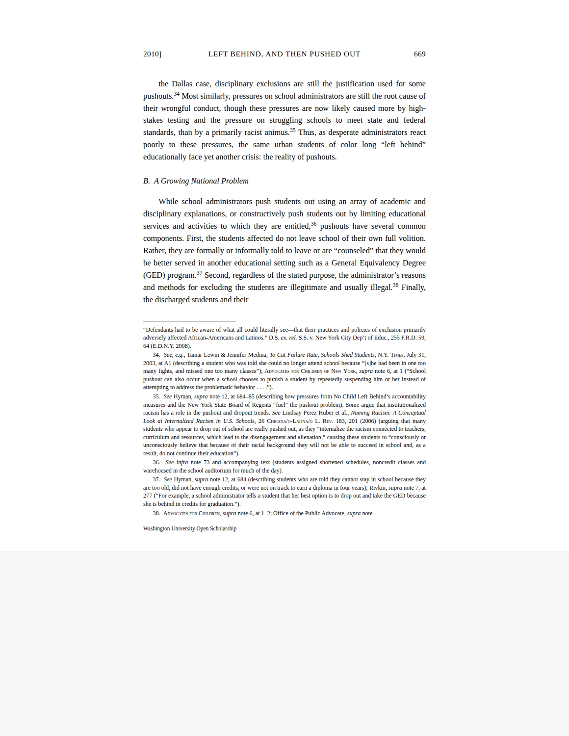2010] LEFT BEHIND, AND THEN PUSHED OUT 669
the Dallas case, disciplinary exclusions are still the justification used for some pushouts.34 Most similarly, pressures on school administrators are still the root cause of their wrongful conduct, though these pressures are now likely caused more by high-stakes testing and the pressure on struggling schools to meet state and federal standards, than by a primarily racist animus.35 Thus, as desperate administrators react poorly to these pressures, the same urban students of color long “left behind” educationally face yet another crisis: the reality of pushouts.
B. A Growing National Problem
While school administrators push students out using an array of academic and disciplinary explanations, or constructively push students out by limiting educational services and activities to which they are entitled,36 pushouts have several common components. First, the students affected do not leave school of their own full volition. Rather, they are formally or informally told to leave or are “counseled” that they would be better served in another educational setting such as a General Equivalency Degree (GED) program.37 Second, regardless of the stated purpose, the administrator’s reasons and methods for excluding the students are illegitimate and usually illegal.38 Finally, the discharged students and their
“Defendants had to be aware of what all could literally see—that their practices and policies of exclusion primarily adversely affected African-Americans and Latinos.” D.S. ex. rel. S.S. v. New York City Dep’t of Educ., 255 F.R.D. 59, 64 (E.D.N.Y. 2008).
34. See, e.g., Tamar Lewin & Jennifer Medina, To Cut Failure Rate, Schools Shed Students, N.Y. Times, July 31, 2003, at A1 (describing a student who was told she could no longer attend school because “[s]he had been in one too many fights, and missed one too many classes”); Advocates for Children of New York, supra note 6, at 1 (“School pushout can also occur when a school chooses to punish a student by repeatedly suspending him or her instead of attempting to address the problematic behavior . . . .”).
35. See Hyman, supra note 12, at 684–85 (describing how pressures from No Child Left Behind’s accountability measures and the New York State Board of Regents “fuel” the pushout problem). Some argue that institutionalized racism has a role in the pushout and dropout trends. See Lindsay Perez Huber et al., Naming Racism: A Conceptual Look at Internalized Racism in U.S. Schools, 26 Chicana/o-Latina/o L. Rev. 183, 201 (2006) (arguing that many students who appear to drop out of school are really pushed out, as they “internalize the racism connected to teachers, curriculum and resources, which lead to the disengagement and alienation,” causing these students to “consciously or unconsciously believe that because of their racial background they will not be able to succeed in school and, as a result, do not continue their education”).
36. See infra note 73 and accompanying text (students assigned shortened schedules, noncredit classes and warehoused in the school auditorium for much of the day).
37. See Hyman, supra note 12, at 684 (describing students who are told they cannot stay in school because they are too old, did not have enough credits, or were not on track to earn a diploma in four years); Rivkin, supra note 7, at 277 (“For example, a school administrator tells a student that her best option is to drop out and take the GED because she is behind in credits for graduation.”).
38. Advocates for Children, supra note 6, at 1–2; Office of the Public Advocate, supra note
Washington University Open Scholarship